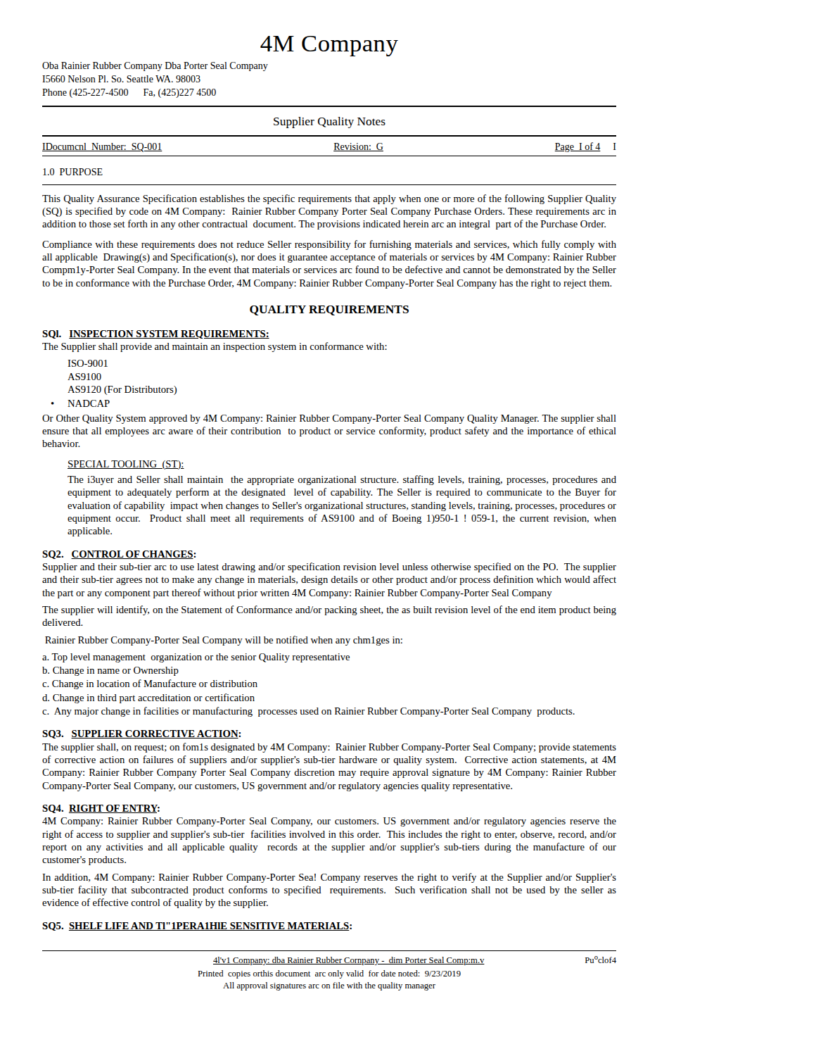4M Company
Oba Rainier Rubber Company Dba Porter Seal Company
I5660 Nelson Pl. So. Seattle WA. 98003
Phone (425-227-4500 Fa, (425)227 4500
Supplier Quality Notes
IDocumcnl Number: SQ-001 Revision: G Page I of 4 I
1.0 PURPOSE
This Quality Assurance Specification establishes the specific requirements that apply when one or more of the following Supplier Quality (SQ) is specified by code on 4M Company: Rainier Rubber Company Porter Seal Company Purchase Orders. These requirements arc in addition to those set forth in any other contractual document. The provisions indicated herein arc an integral part of the Purchase Order.
Compliance with these requirements does not reduce Seller responsibility for furnishing materials and services, which fully comply with all applicable Drawing(s) and Specification(s), nor does it guarantee acceptance of materials or services by 4M Company: Rainier Rubber Compm1y-Porter Seal Company. In the event that materials or services arc found to be defective and cannot be demonstrated by the Seller to be in conformance with the Purchase Order, 4M Company: Rainier Rubber Company-Porter Seal Company has the right to reject them.
QUALITY REQUIREMENTS
SQl. INSPECTION SYSTEM REQUIREMENTS:
The Supplier shall provide and maintain an inspection system in conformance with:
ISO-9001
AS9100
AS9120 (For Distributors)
•NADCAP
Or Other Quality System approved by 4M Company: Rainier Rubber Company-Porter Seal Company Quality Manager. The supplier shall ensure that all employees arc aware of their contribution to product or service conformity, product safety and the importance of ethical behavior.
SPECIAL TOOLING (ST):
The i3uyer and Seller shall maintain the appropriate organizational structure. staffing levels, training, processes, procedures and equipment to adequately perform at the designated level of capability. The Seller is required to communicate to the Buyer for evaluation of capability impact when changes to Seller's organizational structures, standing levels, training, processes, procedures or equipment occur. Product shall meet all requirements of AS9100 and of Boeing 1)950-1 ! 059-1, the current revision, when applicable.
SQ2. CONTROL OF CHANGES:
Supplier and their sub-tier arc to use latest drawing and/or specification revision level unless otherwise specified on the PO. The supplier and their sub-tier agrees not to make any change in materials, design details or other product and/or process definition which would affect the part or any component part thereof without prior written 4M Company: Rainier Rubber Company-Porter Seal Company
The supplier will identify, on the Statement of Conformance and/or packing sheet, the as built revision level of the end item product being delivered.
Rainier Rubber Company-Porter Seal Company will be notified when any chm1ges in:
a. Top level management organization or the senior Quality representative
b. Change in name or Ownership
c. Change in location of Manufacture or distribution
d. Change in third part accreditation or certification
c. Any major change in facilities or manufacturing processes used on Rainier Rubber Company-Porter Seal Company products.
SQ3. SUPPLIER CORRECTIVE ACTION:
The supplier shall, on request; on fom1s designated by 4M Company: Rainier Rubber Company-Porter Seal Company; provide statements of corrective action on failures of suppliers and/or supplier's sub-tier hardware or quality system. Corrective action statements, at 4M Company: Rainier Rubber Company Porter Seal Company discretion may require approval signature by 4M Company: Rainier Rubber Company-Porter Seal Company, our customers, US government and/or regulatory agencies quality representative.
SQ4. RIGHT OF ENTRY:
4M Company: Rainier Rubber Company-Porter Seal Company, our customers. US government and/or regulatory agencies reserve the right of access to supplier and supplier's sub-tier facilities involved in this order. This includes the right to enter, observe, record, and/or report on any activities and all applicable quality records at the supplier and/or supplier's sub-tiers during the manufacture of our customer's products.
In addition, 4M Company: Rainier Rubber Company-Porter Sea! Company reserves the right to verify at the Supplier and/or Supplier's sub-tier facility that subcontracted product conforms to specified requirements. Such verification shall not be used by the seller as evidence of effective control of quality by the supplier.
SQ5. SHELF LIFE AND Tl"1PERA1HlE SENSITIVE MATERIALS:
4l'v1 Company: dba Rainier Rubber Cornpany - dim Porter Seal Comp:m.v Puoclof4
Printed copies orthis document arc only valid for date noted: 9/23/2019
All approval signatures arc on file with the quality manager